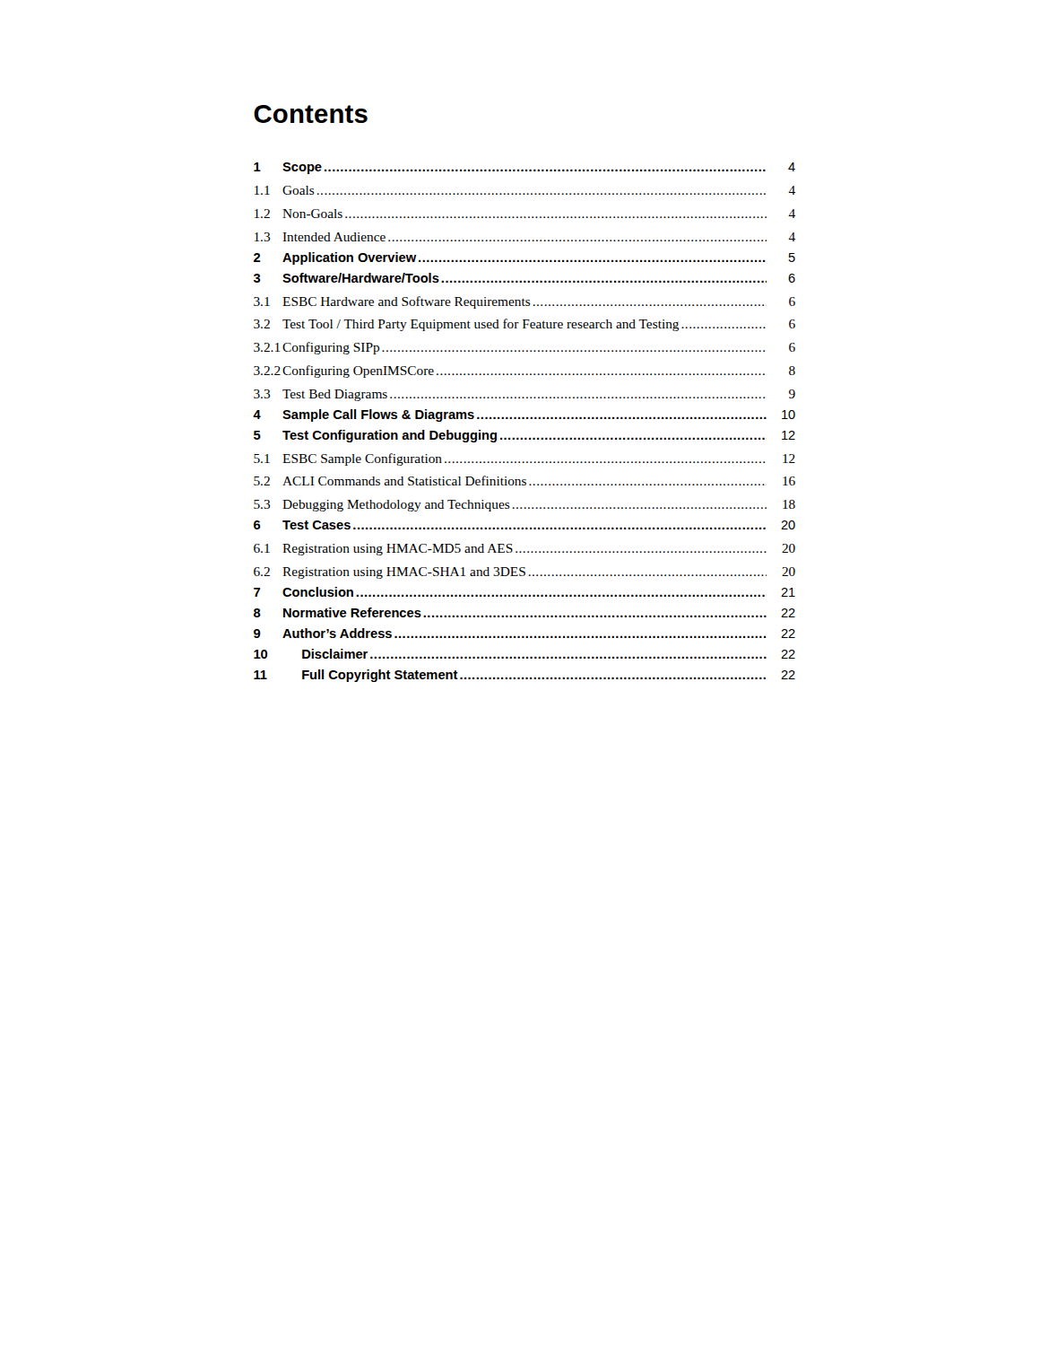Contents
| 1 | Scope | 4 |
| 1.1 | Goals | 4 |
| 1.2 | Non-Goals | 4 |
| 1.3 | Intended Audience | 4 |
| 2 | Application Overview | 5 |
| 3 | Software/Hardware/Tools | 6 |
| 3.1 | ESBC Hardware and Software Requirements | 6 |
| 3.2 | Test Tool / Third Party Equipment used for Feature research and Testing | 6 |
| 3.2.1 | Configuring SIPp | 6 |
| 3.2.2 | Configuring OpenIMSCore | 8 |
| 3.3 | Test Bed Diagrams | 9 |
| 4 | Sample Call Flows & Diagrams | 10 |
| 5 | Test Configuration and Debugging | 12 |
| 5.1 | ESBC Sample Configuration | 12 |
| 5.2 | ACLI Commands and Statistical Definitions | 16 |
| 5.3 | Debugging Methodology and Techniques | 18 |
| 6 | Test Cases | 20 |
| 6.1 | Registration using HMAC-MD5 and AES | 20 |
| 6.2 | Registration using HMAC-SHA1 and 3DES | 20 |
| 7 | Conclusion | 21 |
| 8 | Normative References | 22 |
| 9 | Author’s Address | 22 |
| 10 | Disclaimer | 22 |
| 11 | Full Copyright Statement | 22 |